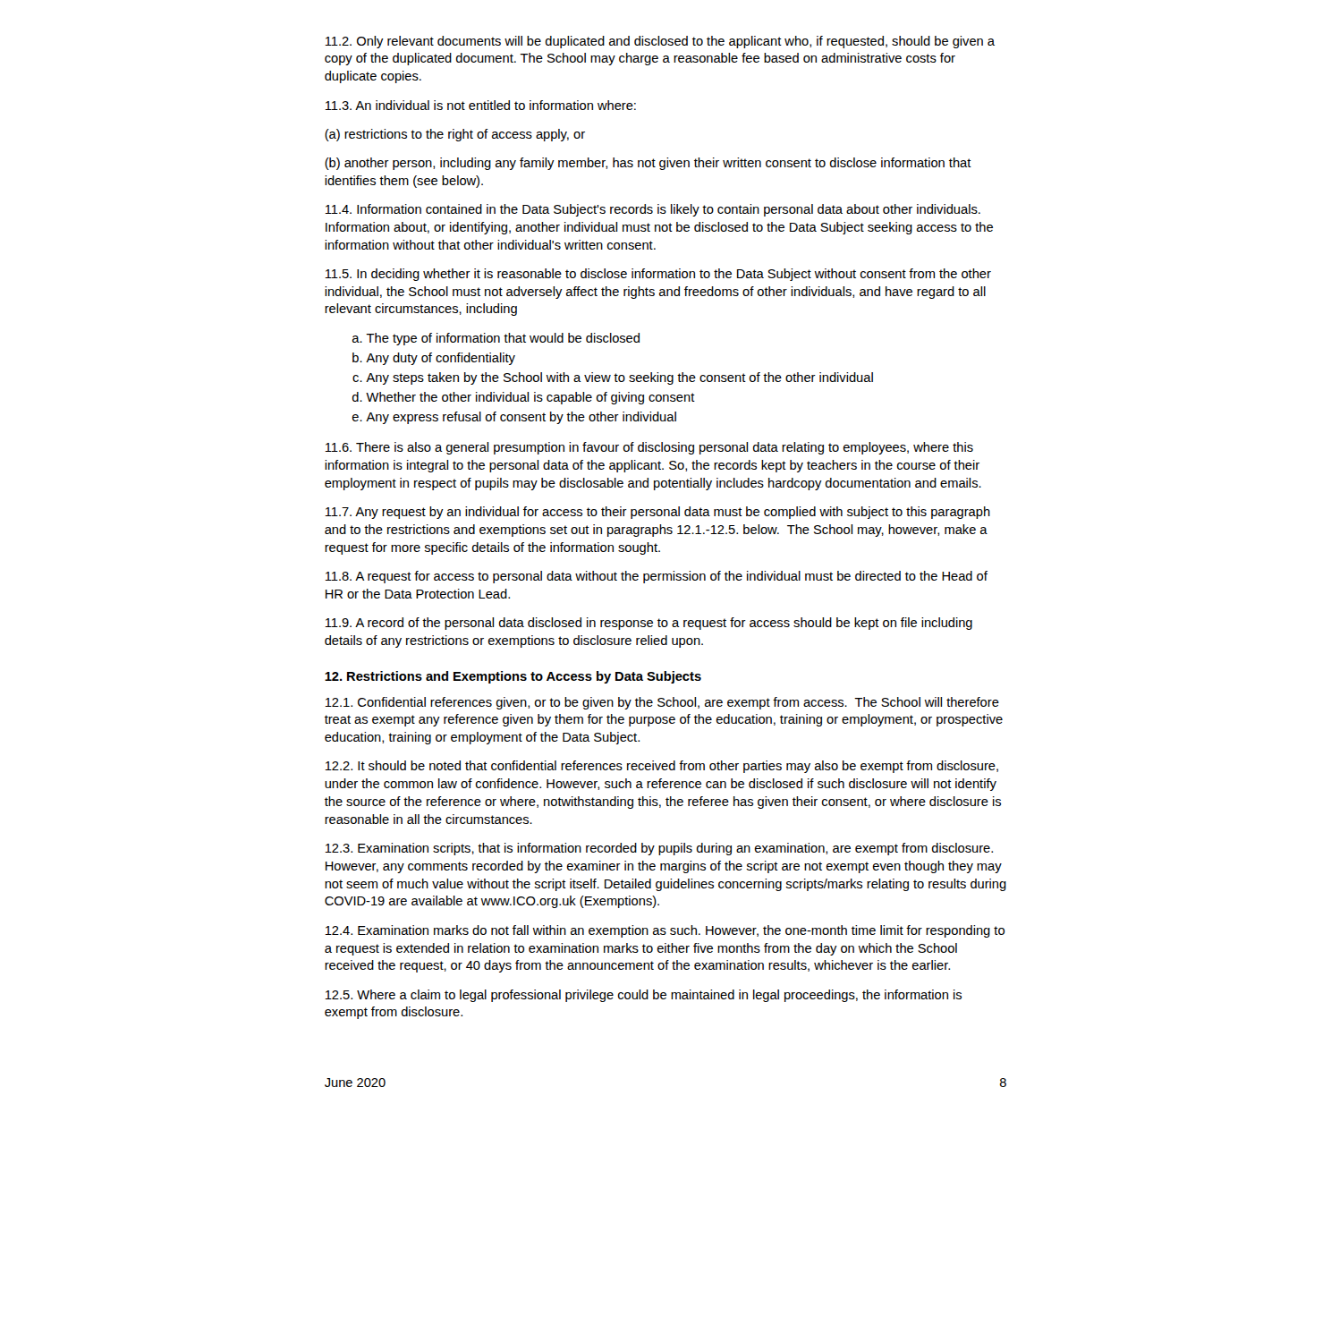11.2. Only relevant documents will be duplicated and disclosed to the applicant who, if requested, should be given a copy of the duplicated document. The School may charge a reasonable fee based on administrative costs for duplicate copies.
11.3. An individual is not entitled to information where:
(a) restrictions to the right of access apply, or
(b) another person, including any family member, has not given their written consent to disclose information that identifies them (see below).
11.4. Information contained in the Data Subject's records is likely to contain personal data about other individuals. Information about, or identifying, another individual must not be disclosed to the Data Subject seeking access to the information without that other individual's written consent.
11.5. In deciding whether it is reasonable to disclose information to the Data Subject without consent from the other individual, the School must not adversely affect the rights and freedoms of other individuals, and have regard to all relevant circumstances, including
The type of information that would be disclosed
Any duty of confidentiality
Any steps taken by the School with a view to seeking the consent of the other individual
Whether the other individual is capable of giving consent
Any express refusal of consent by the other individual
11.6. There is also a general presumption in favour of disclosing personal data relating to employees, where this information is integral to the personal data of the applicant. So, the records kept by teachers in the course of their employment in respect of pupils may be disclosable and potentially includes hardcopy documentation and emails.
11.7. Any request by an individual for access to their personal data must be complied with subject to this paragraph and to the restrictions and exemptions set out in paragraphs 12.1.-12.5. below. The School may, however, make a request for more specific details of the information sought.
11.8. A request for access to personal data without the permission of the individual must be directed to the Head of HR or the Data Protection Lead.
11.9. A record of the personal data disclosed in response to a request for access should be kept on file including details of any restrictions or exemptions to disclosure relied upon.
12. Restrictions and Exemptions to Access by Data Subjects
12.1. Confidential references given, or to be given by the School, are exempt from access. The School will therefore treat as exempt any reference given by them for the purpose of the education, training or employment, or prospective education, training or employment of the Data Subject.
12.2. It should be noted that confidential references received from other parties may also be exempt from disclosure, under the common law of confidence. However, such a reference can be disclosed if such disclosure will not identify the source of the reference or where, notwithstanding this, the referee has given their consent, or where disclosure is reasonable in all the circumstances.
12.3. Examination scripts, that is information recorded by pupils during an examination, are exempt from disclosure. However, any comments recorded by the examiner in the margins of the script are not exempt even though they may not seem of much value without the script itself. Detailed guidelines concerning scripts/marks relating to results during COVID-19 are available at www.ICO.org.uk (Exemptions).
12.4. Examination marks do not fall within an exemption as such. However, the one-month time limit for responding to a request is extended in relation to examination marks to either five months from the day on which the School received the request, or 40 days from the announcement of the examination results, whichever is the earlier.
12.5. Where a claim to legal professional privilege could be maintained in legal proceedings, the information is exempt from disclosure.
June 2020 8